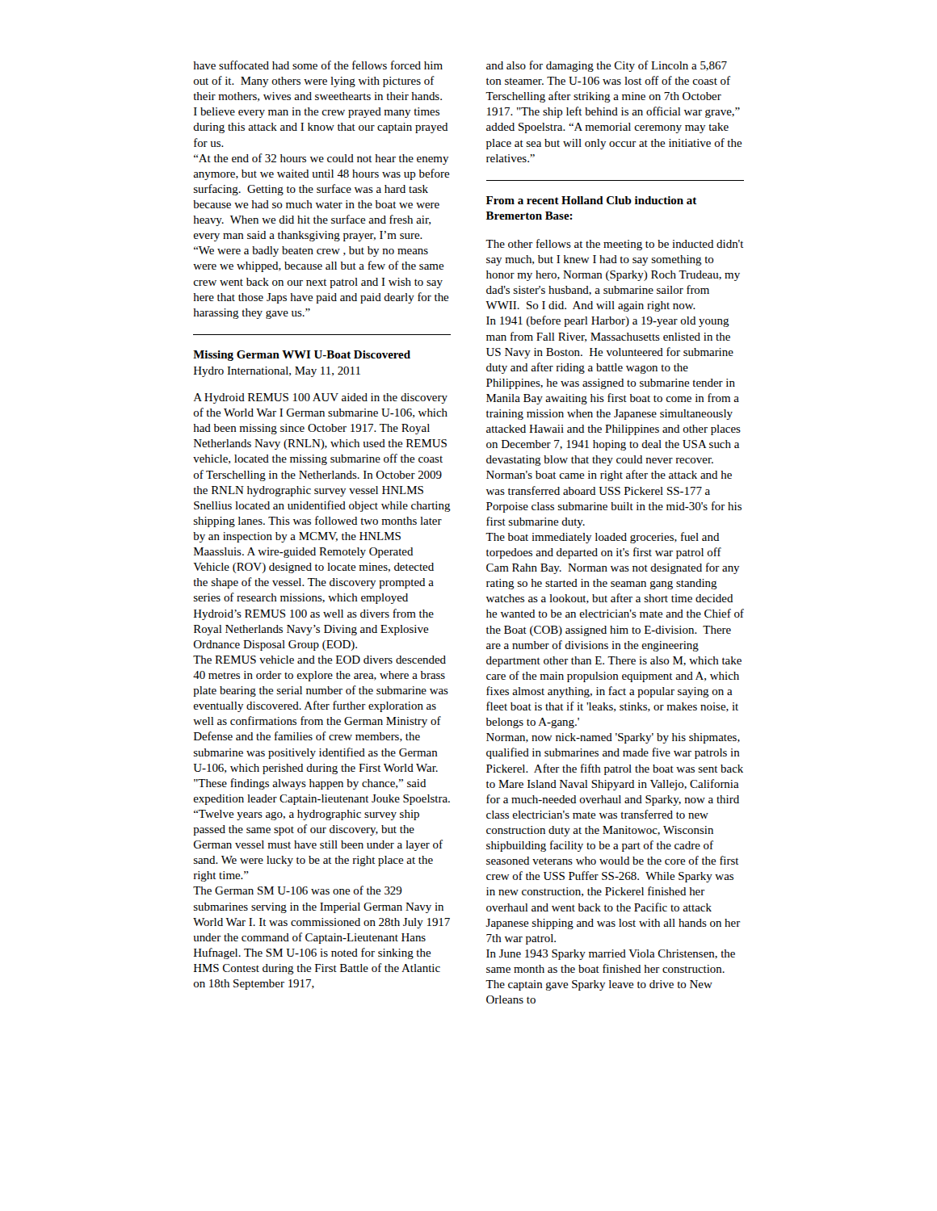have suffocated had some of the fellows forced him out of it. Many others were lying with pictures of their mothers, wives and sweethearts in their hands. I believe every man in the crew prayed many times during this attack and I know that our captain prayed for us.
“At the end of 32 hours we could not hear the enemy anymore, but we waited until 48 hours was up before surfacing. Getting to the surface was a hard task because we had so much water in the boat we were heavy. When we did hit the surface and fresh air, every man said a thanksgiving prayer, I’m sure.
“We were a badly beaten crew , but by no means were we whipped, because all but a few of the same crew went back on our next patrol and I wish to say here that those Japs have paid and paid dearly for the harassing they gave us.”
Missing German WWI U-Boat Discovered
Hydro International, May 11, 2011
A Hydroid REMUS 100 AUV aided in the discovery of the World War I German submarine U-106, which had been missing since October 1917. The Royal Netherlands Navy (RNLN), which used the REMUS vehicle, located the missing submarine off the coast of Terschelling in the Netherlands. In October 2009 the RNLN hydrographic survey vessel HNLMS Snellius located an unidentified object while charting shipping lanes. This was followed two months later by an inspection by a MCMV, the HNLMS Maassluis. A wire-guided Remotely Operated Vehicle (ROV) designed to locate mines, detected the shape of the vessel. The discovery prompted a series of research missions, which employed Hydroid’s REMUS 100 as well as divers from the Royal Netherlands Navy’s Diving and Explosive Ordnance Disposal Group (EOD).
The REMUS vehicle and the EOD divers descended 40 metres in order to explore the area, where a brass plate bearing the serial number of the submarine was eventually discovered. After further exploration as well as confirmations from the German Ministry of Defense and the families of crew members, the submarine was positively identified as the German U-106, which perished during the First World War.
"These findings always happen by chance,” said expedition leader Captain-lieutenant Jouke Spoelstra. “Twelve years ago, a hydrographic survey ship passed the same spot of our discovery, but the German vessel must have still been under a layer of sand. We were lucky to be at the right place at the right time.”
The German SM U-106 was one of the 329 submarines serving in the Imperial German Navy in World War I. It was commissioned on 28th July 1917 under the command of Captain-Lieutenant Hans Hufnagel. The SM U-106 is noted for sinking the HMS Contest during the First Battle of the Atlantic on 18th September 1917,
and also for damaging the City of Lincoln a 5,867 ton steamer. The U-106 was lost off of the coast of Terschelling after striking a mine on 7th October 1917. "The ship left behind is an official war grave,” added Spoelstra. “A memorial ceremony may take place at sea but will only occur at the initiative of the relatives.”
From a recent Holland Club induction at Bremerton Base:
The other fellows at the meeting to be inducted didn't say much, but I knew I had to say something to honor my hero, Norman (Sparky) Roch Trudeau, my dad's sister's husband, a submarine sailor from WWII. So I did. And will again right now.
In 1941 (before pearl Harbor) a 19-year old young man from Fall River, Massachusetts enlisted in the US Navy in Boston. He volunteered for submarine duty and after riding a battle wagon to the Philippines, he was assigned to submarine tender in Manila Bay awaiting his first boat to come in from a training mission when the Japanese simultaneously attacked Hawaii and the Philippines and other places on December 7, 1941 hoping to deal the USA such a devastating blow that they could never recover. Norman's boat came in right after the attack and he was transferred aboard USS Pickerel SS-177 a Porpoise class submarine built in the mid-30's for his first submarine duty.
The boat immediately loaded groceries, fuel and torpedoes and departed on it's first war patrol off Cam Rahn Bay. Norman was not designated for any rating so he started in the seaman gang standing watches as a lookout, but after a short time decided he wanted to be an electrician's mate and the Chief of the Boat (COB) assigned him to E-division. There are a number of divisions in the engineering department other than E. There is also M, which take care of the main propulsion equipment and A, which fixes almost anything, in fact a popular saying on a fleet boat is that if it 'leaks, stinks, or makes noise, it belongs to A-gang.'
Norman, now nick-named 'Sparky' by his shipmates, qualified in submarines and made five war patrols in Pickerel. After the fifth patrol the boat was sent back to Mare Island Naval Shipyard in Vallejo, California for a much-needed overhaul and Sparky, now a third class electrician's mate was transferred to new construction duty at the Manitowoc, Wisconsin shipbuilding facility to be a part of the cadre of seasoned veterans who would be the core of the first crew of the USS Puffer SS-268. While Sparky was in new construction, the Pickerel finished her overhaul and went back to the Pacific to attack Japanese shipping and was lost with all hands on her 7th war patrol.
In June 1943 Sparky married Viola Christensen, the same month as the boat finished her construction. The captain gave Sparky leave to drive to New Orleans to